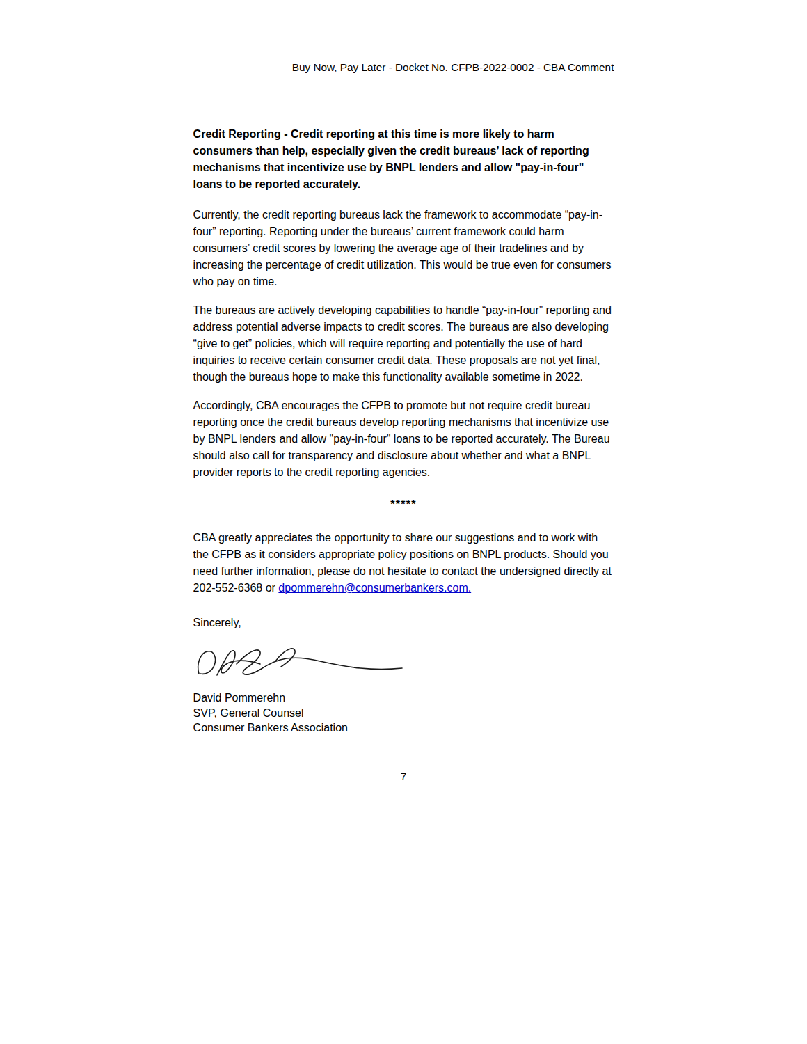Buy Now, Pay Later - Docket No. CFPB-2022-0002 - CBA Comment
Credit Reporting - Credit reporting at this time is more likely to harm consumers than help, especially given the credit bureaus’ lack of reporting mechanisms that incentivize use by BNPL lenders and allow "pay-in-four" loans to be reported accurately.
Currently, the credit reporting bureaus lack the framework to accommodate “pay-in-four” reporting. Reporting under the bureaus’ current framework could harm consumers’ credit scores by lowering the average age of their tradelines and by increasing the percentage of credit utilization. This would be true even for consumers who pay on time.
The bureaus are actively developing capabilities to handle “pay-in-four” reporting and address potential adverse impacts to credit scores. The bureaus are also developing “give to get” policies, which will require reporting and potentially the use of hard inquiries to receive certain consumer credit data. These proposals are not yet final, though the bureaus hope to make this functionality available sometime in 2022.
Accordingly, CBA encourages the CFPB to promote but not require credit bureau reporting once the credit bureaus develop reporting mechanisms that incentivize use by BNPL lenders and allow "pay-in-four" loans to be reported accurately. The Bureau should also call for transparency and disclosure about whether and what a BNPL provider reports to the credit reporting agencies.
*****
CBA greatly appreciates the opportunity to share our suggestions and to work with the CFPB as it considers appropriate policy positions on BNPL products. Should you need further information, please do not hesitate to contact the undersigned directly at 202-552-6368 or dpommerehn@consumerbankers.com.
Sincerely,
David Pommerehn
SVP, General Counsel
Consumer Bankers Association
7